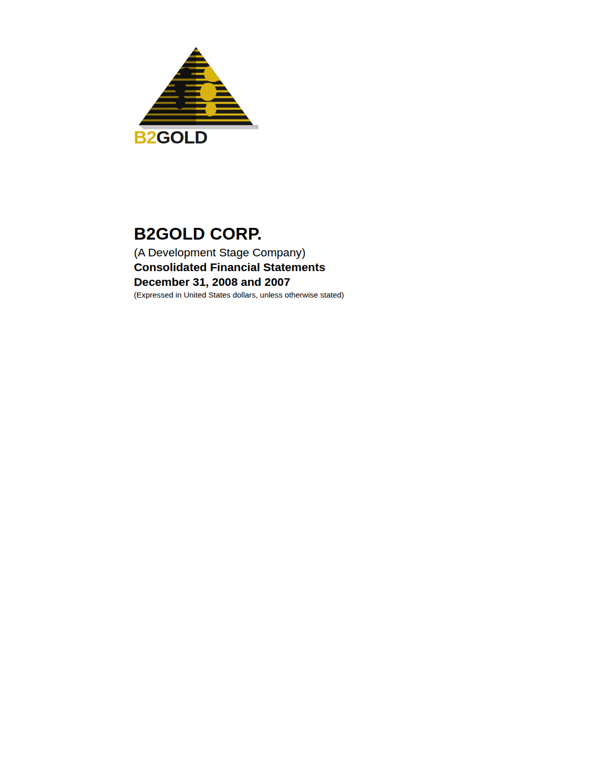B2GOLD
B2GOLD CORP.
(A Development Stage Company)
Consolidated Financial Statements
December 31, 2008 and 2007
(Expressed in United States dollars, unless otherwise stated)